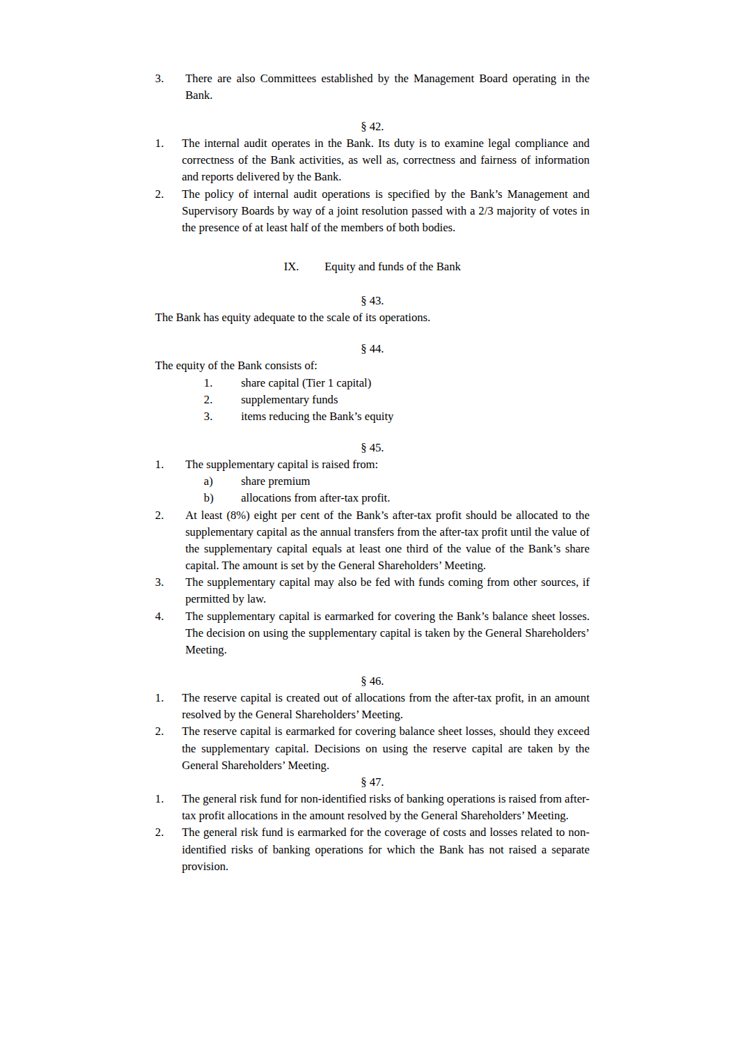3.
There are also Committees established by the Management Board operating in the Bank.
§ 42.
1. The internal audit operates in the Bank. Its duty is to examine legal compliance and correctness of the Bank activities, as well as, correctness and fairness of information and reports delivered by the Bank.
2. The policy of internal audit operations is specified by the Bank’s Management and Supervisory Boards by way of a joint resolution passed with a 2/3 majority of votes in the presence of at least half of the members of both bodies.
IX. Equity and funds of the Bank
§ 43.
The Bank has equity adequate to the scale of its operations.
§ 44.
The equity of the Bank consists of:
1. share capital (Tier 1 capital)
2. supplementary funds
3. items reducing the Bank’s equity
§ 45.
1. The supplementary capital is raised from:
a) share premium
b) allocations from after-tax profit.
2. At least (8%) eight per cent of the Bank’s after-tax profit should be allocated to the supplementary capital as the annual transfers from the after-tax profit until the value of the supplementary capital equals at least one third of the value of the Bank’s share capital. The amount is set by the General Shareholders’ Meeting.
3. The supplementary capital may also be fed with funds coming from other sources, if permitted by law.
4. The supplementary capital is earmarked for covering the Bank’s balance sheet losses. The decision on using the supplementary capital is taken by the General Shareholders’ Meeting.
§ 46.
1. The reserve capital is created out of allocations from the after-tax profit, in an amount resolved by the General Shareholders’ Meeting.
2. The reserve capital is earmarked for covering balance sheet losses, should they exceed the supplementary capital. Decisions on using the reserve capital are taken by the General Shareholders’ Meeting.
§ 47.
1. The general risk fund for non-identified risks of banking operations is raised from after-tax profit allocations in the amount resolved by the General Shareholders’ Meeting.
2. The general risk fund is earmarked for the coverage of costs and losses related to non-identified risks of banking operations for which the Bank has not raised a separate provision.